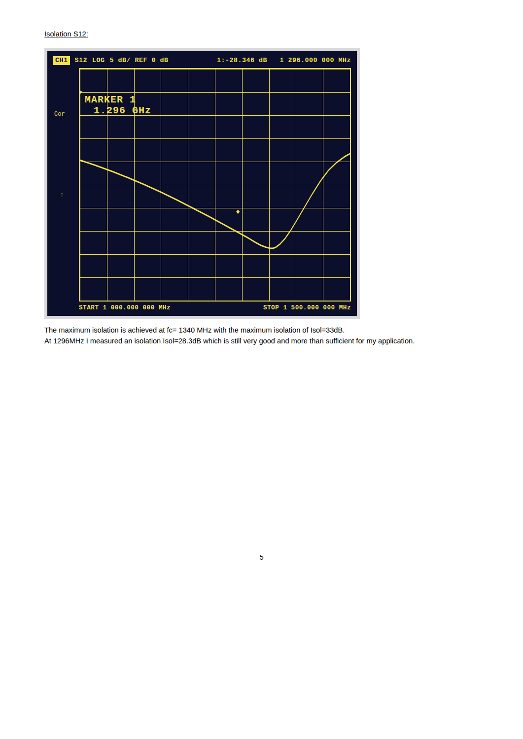Isolation S12:
CH1 S12 LOG 5 dB/ REF 0 dB 1:-28.346 dB 1 296.000 000 MHz
Cor ↑
MARKER 11.296 GHz
♦
START 1 000.000 000 MHz STOP 1 500.000 000 MHz
The maximum isolation is achieved at fc= 1340 MHz with the maximum isolation of Isol=33dB.
At 1296MHz I measured an isolation Isol=28.3dB which is still very good and more than sufficient for my application.
5